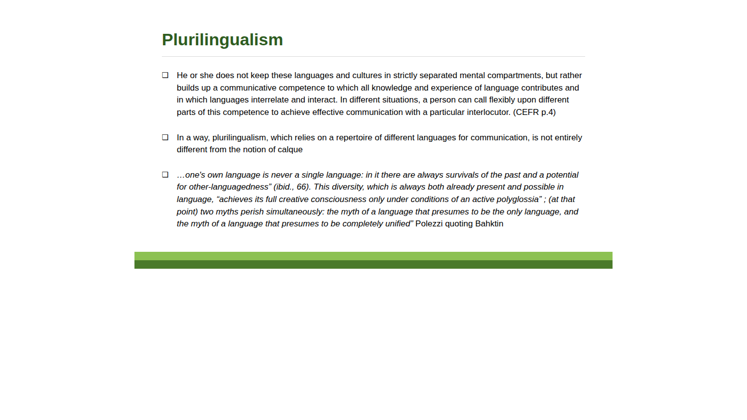Plurilingualism
He or she does not keep these languages and cultures in strictly separated mental compartments, but rather builds up a communicative competence to which all knowledge and experience of language contributes and in which languages interrelate and interact. In different situations, a person can call flexibly upon different parts of this competence to achieve effective communication with a particular interlocutor. (CEFR p.4)
In a way, plurilingualism, which relies on a repertoire of different languages for communication, is not entirely different from the notion of calque
…one's own language is never a single language: in it there are always survivals of the past and a potential for other-languagedness” (ibid., 66). This diversity, which is always both already present and possible in language, “achieves its full creative consciousness only under conditions of an active polyglossia” ; (at that point) two myths perish simultaneously: the myth of a language that presumes to be the only language, and the myth of a language that presumes to be completely unified” Polezzi quoting Bahktin